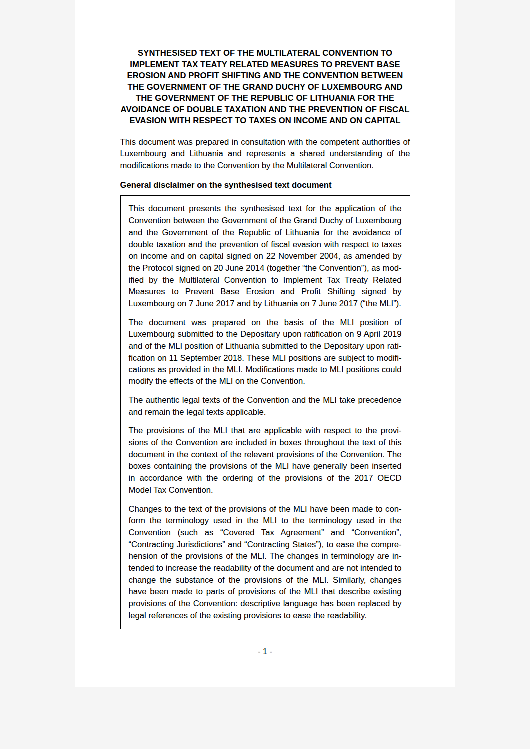SYNTHESISED TEXT OF THE MULTILATERAL CONVENTION TO IMPLEMENT TAX TEATY RELATED MEASURES TO PREVENT BASE EROSION AND PROFIT SHIFTING AND THE CONVENTION BETWEEN THE GOVERNMENT OF THE GRAND DUCHY OF LUXEMBOURG AND THE GOVERNMENT OF THE REPUBLIC OF LITHUANIA FOR THE AVOIDANCE OF DOUBLE TAXATION AND THE PREVENTION OF FISCAL EVASION WITH RESPECT TO TAXES ON INCOME AND ON CAPITAL
This document was prepared in consultation with the competent authorities of Luxembourg and Lithuania and represents a shared understanding of the modifications made to the Convention by the Multilateral Convention.
General disclaimer on the synthesised text document
This document presents the synthesised text for the application of the Convention between the Government of the Grand Duchy of Luxembourg and the Government of the Republic of Lithuania for the avoidance of double taxation and the prevention of fiscal evasion with respect to taxes on income and on capital signed on 22 November 2004, as amended by the Protocol signed on 20 June 2014 (together “the Convention”), as modified by the Multilateral Convention to Implement Tax Treaty Related Measures to Prevent Base Erosion and Profit Shifting signed by Luxembourg on 7 June 2017 and by Lithuania on 7 June 2017 (“the MLI”).
The document was prepared on the basis of the MLI position of Luxembourg submitted to the Depositary upon ratification on 9 April 2019 and of the MLI position of Lithuania submitted to the Depositary upon ratification on 11 September 2018. These MLI positions are subject to modifications as provided in the MLI. Modifications made to MLI positions could modify the effects of the MLI on the Convention.
The authentic legal texts of the Convention and the MLI take precedence and remain the legal texts applicable.
The provisions of the MLI that are applicable with respect to the provisions of the Convention are included in boxes throughout the text of this document in the context of the relevant provisions of the Convention. The boxes containing the provisions of the MLI have generally been inserted in accordance with the ordering of the provisions of the 2017 OECD Model Tax Convention.
Changes to the text of the provisions of the MLI have been made to conform the terminology used in the MLI to the terminology used in the Convention (such as “Covered Tax Agreement” and “Convention”, “Contracting Jurisdictions” and “Contracting States”), to ease the comprehension of the provisions of the MLI. The changes in terminology are intended to increase the readability of the document and are not intended to change the substance of the provisions of the MLI. Similarly, changes have been made to parts of provisions of the MLI that describe existing provisions of the Convention: descriptive language has been replaced by legal references of the existing provisions to ease the readability.
- 1 -